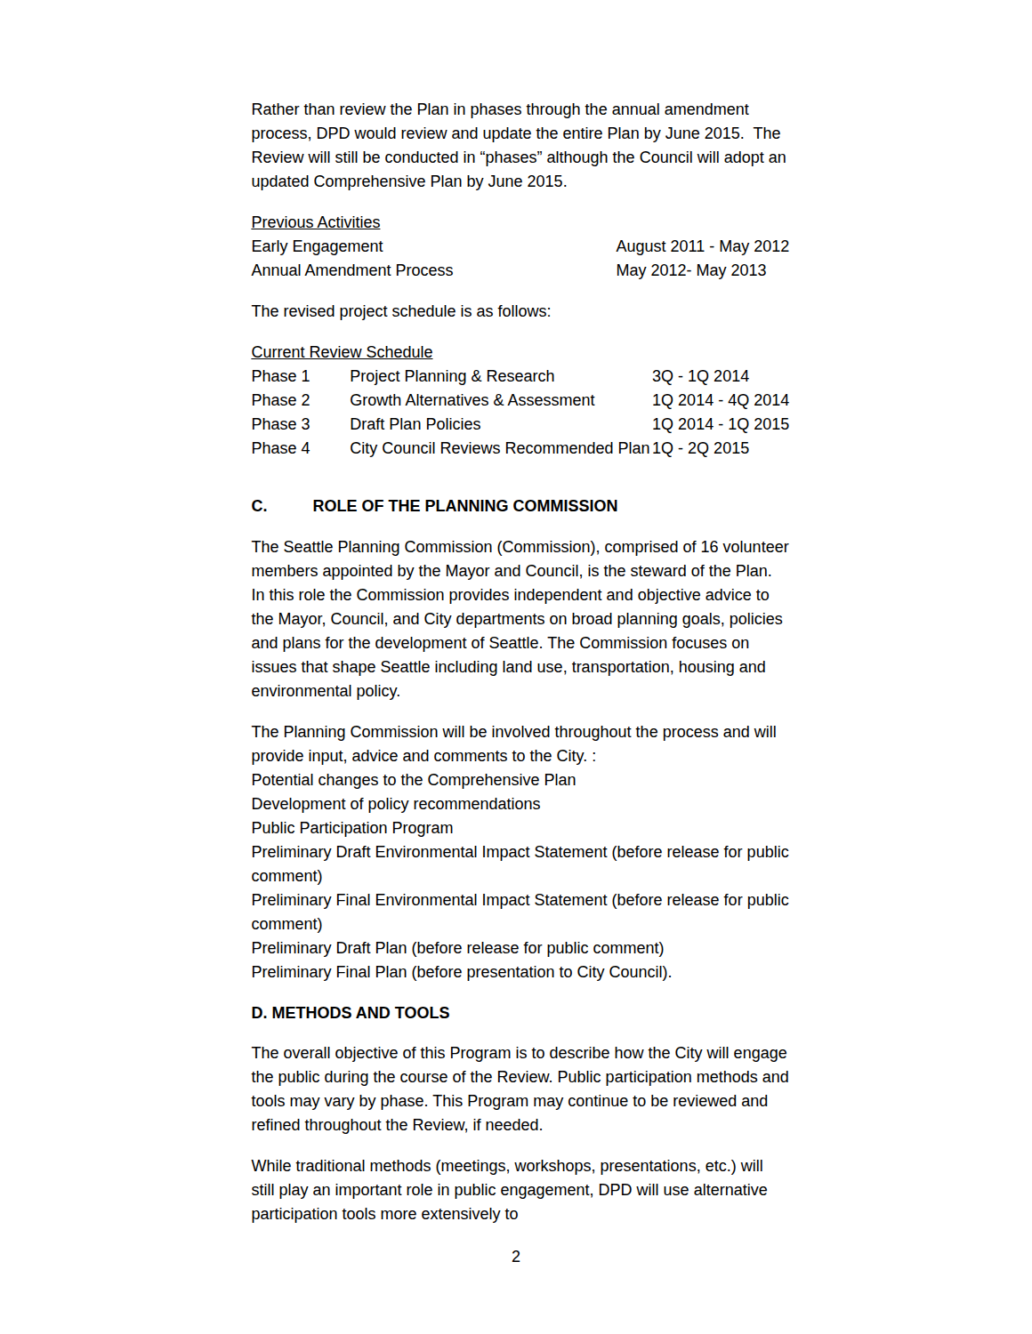Rather than review the Plan in phases through the annual amendment process, DPD would review and update the entire Plan by June 2015. The Review will still be conducted in “phases” although the Council will adopt an updated Comprehensive Plan by June 2015.
Previous Activities
| Early Engagement | August 2011 - May 2012 |
| Annual Amendment Process | May 2012- May 2013 |
The revised project schedule is as follows:
Current Review Schedule
| Phase 1 | Project Planning & Research | 3Q - 1Q 2014 |
| Phase 2 | Growth Alternatives & Assessment | 1Q 2014 - 4Q 2014 |
| Phase 3 | Draft Plan Policies | 1Q 2014 - 1Q 2015 |
| Phase 4 | City Council Reviews Recommended Plan | 1Q - 2Q 2015 |
C. ROLE OF THE PLANNING COMMISSION
The Seattle Planning Commission (Commission), comprised of 16 volunteer members appointed by the Mayor and Council, is the steward of the Plan. In this role the Commission provides independent and objective advice to the Mayor, Council, and City departments on broad planning goals, policies and plans for the development of Seattle. The Commission focuses on issues that shape Seattle including land use, transportation, housing and environmental policy.
The Planning Commission will be involved throughout the process and will provide input, advice and comments to the City. :
Potential changes to the Comprehensive Plan
Development of policy recommendations
Public Participation Program
Preliminary Draft Environmental Impact Statement (before release for public comment)
Preliminary Final Environmental Impact Statement (before release for public comment)
Preliminary Draft Plan (before release for public comment)
Preliminary Final Plan (before presentation to City Council).
D. METHODS AND TOOLS
The overall objective of this Program is to describe how the City will engage the public during the course of the Review. Public participation methods and tools may vary by phase. This Program may continue to be reviewed and refined throughout the Review, if needed.
While traditional methods (meetings, workshops, presentations, etc.) will still play an important role in public engagement, DPD will use alternative participation tools more extensively to
2